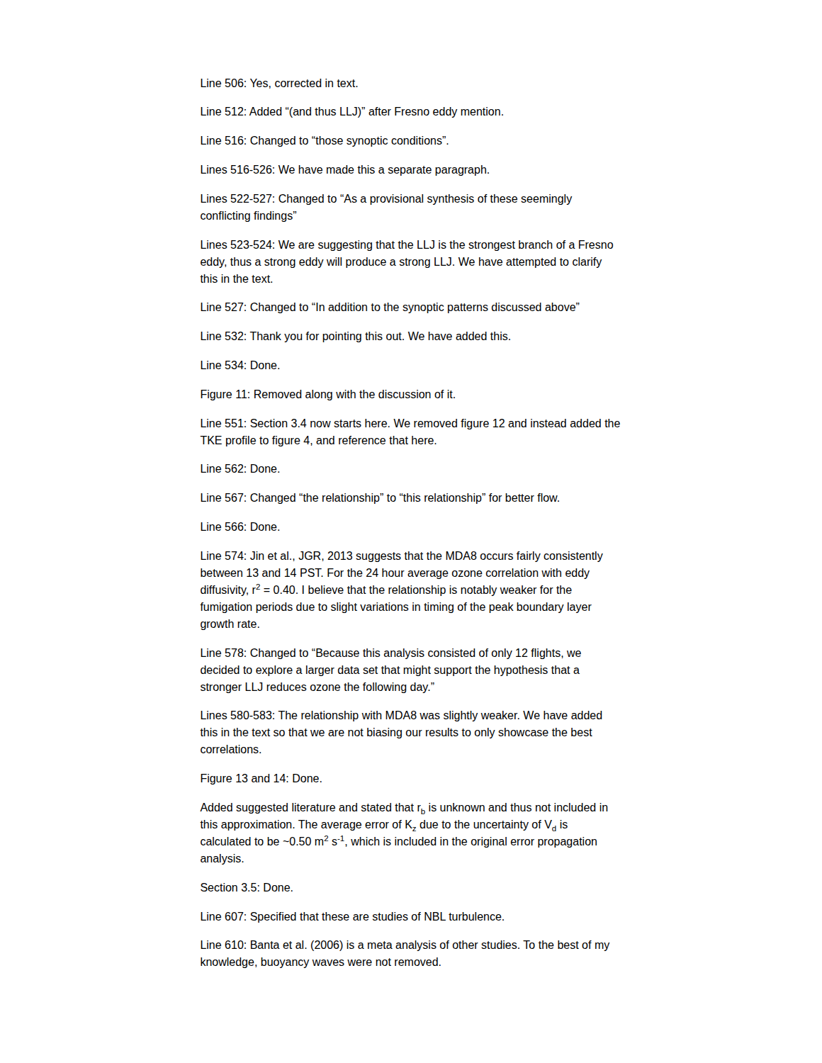Line 506: Yes, corrected in text.
Line 512: Added “(and thus LLJ)” after Fresno eddy mention.
Line 516: Changed to “those synoptic conditions”.
Lines 516-526: We have made this a separate paragraph.
Lines 522-527: Changed to “As a provisional synthesis of these seemingly conflicting findings”
Lines 523-524: We are suggesting that the LLJ is the strongest branch of a Fresno eddy, thus a strong eddy will produce a strong LLJ. We have attempted to clarify this in the text.
Line 527: Changed to “In addition to the synoptic patterns discussed above”
Line 532: Thank you for pointing this out. We have added this.
Line 534: Done.
Figure 11: Removed along with the discussion of it.
Line 551: Section 3.4 now starts here. We removed figure 12 and instead added the TKE profile to figure 4, and reference that here.
Line 562: Done.
Line 567: Changed “the relationship” to “this relationship” for better flow.
Line 566: Done.
Line 574: Jin et al., JGR, 2013 suggests that the MDA8 occurs fairly consistently between 13 and 14 PST. For the 24 hour average ozone correlation with eddy diffusivity, r2 = 0.40. I believe that the relationship is notably weaker for the fumigation periods due to slight variations in timing of the peak boundary layer growth rate.
Line 578: Changed to “Because this analysis consisted of only 12 flights, we decided to explore a larger data set that might support the hypothesis that a stronger LLJ reduces ozone the following day.”
Lines 580-583: The relationship with MDA8 was slightly weaker. We have added this in the text so that we are not biasing our results to only showcase the best correlations.
Figure 13 and 14: Done.
Added suggested literature and stated that rb is unknown and thus not included in this approximation. The average error of Kz due to the uncertainty of Vd is calculated to be ~0.50 m2 s-1, which is included in the original error propagation analysis.
Section 3.5: Done.
Line 607: Specified that these are studies of NBL turbulence.
Line 610: Banta et al. (2006) is a meta analysis of other studies. To the best of my knowledge, buoyancy waves were not removed.